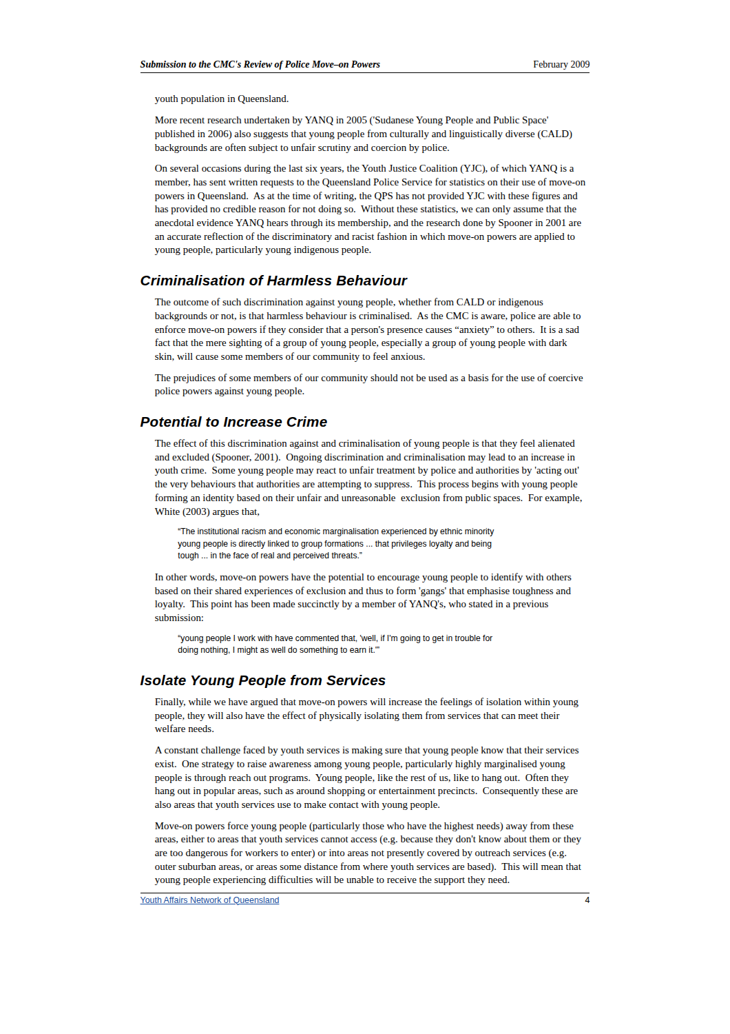Submission to the CMC's Review of Police Move–on Powers February 2009
youth population in Queensland.
More recent research undertaken by YANQ in 2005 ('Sudanese Young People and Public Space' published in 2006) also suggests that young people from culturally and linguistically diverse (CALD) backgrounds are often subject to unfair scrutiny and coercion by police.
On several occasions during the last six years, the Youth Justice Coalition (YJC), of which YANQ is a member, has sent written requests to the Queensland Police Service for statistics on their use of move-on powers in Queensland. As at the time of writing, the QPS has not provided YJC with these figures and has provided no credible reason for not doing so. Without these statistics, we can only assume that the anecdotal evidence YANQ hears through its membership, and the research done by Spooner in 2001 are an accurate reflection of the discriminatory and racist fashion in which move-on powers are applied to young people, particularly young indigenous people.
Criminalisation of Harmless Behaviour
The outcome of such discrimination against young people, whether from CALD or indigenous backgrounds or not, is that harmless behaviour is criminalised. As the CMC is aware, police are able to enforce move-on powers if they consider that a person's presence causes “anxiety” to others. It is a sad fact that the mere sighting of a group of young people, especially a group of young people with dark skin, will cause some members of our community to feel anxious.
The prejudices of some members of our community should not be used as a basis for the use of coercive police powers against young people.
Potential to Increase Crime
The effect of this discrimination against and criminalisation of young people is that they feel alienated and excluded (Spooner, 2001). Ongoing discrimination and criminalisation may lead to an increase in youth crime. Some young people may react to unfair treatment by police and authorities by 'acting out' the very behaviours that authorities are attempting to suppress. This process begins with young people forming an identity based on their unfair and unreasonable exclusion from public spaces. For example, White (2003) argues that,
“The institutional racism and economic marginalisation experienced by ethnic minority young people is directly linked to group formations ... that privileges loyalty and being tough ... in the face of real and perceived threats.”
In other words, move-on powers have the potential to encourage young people to identify with others based on their shared experiences of exclusion and thus to form 'gangs' that emphasise toughness and loyalty. This point has been made succinctly by a member of YANQ's, who stated in a previous submission:
“young people I work with have commented that, 'well, if I'm going to get in trouble for doing nothing, I might as well do something to earn it.'”
Isolate Young People from Services
Finally, while we have argued that move-on powers will increase the feelings of isolation within young people, they will also have the effect of physically isolating them from services that can meet their welfare needs.
A constant challenge faced by youth services is making sure that young people know that their services exist. One strategy to raise awareness among young people, particularly highly marginalised young people is through reach out programs. Young people, like the rest of us, like to hang out. Often they hang out in popular areas, such as around shopping or entertainment precincts. Consequently these are also areas that youth services use to make contact with young people.
Move-on powers force young people (particularly those who have the highest needs) away from these areas, either to areas that youth services cannot access (e.g. because they don't know about them or they are too dangerous for workers to enter) or into areas not presently covered by outreach services (e.g. outer suburban areas, or areas some distance from where youth services are based). This will mean that young people experiencing difficulties will be unable to receive the support they need.
Youth Affairs Network of Queensland 4